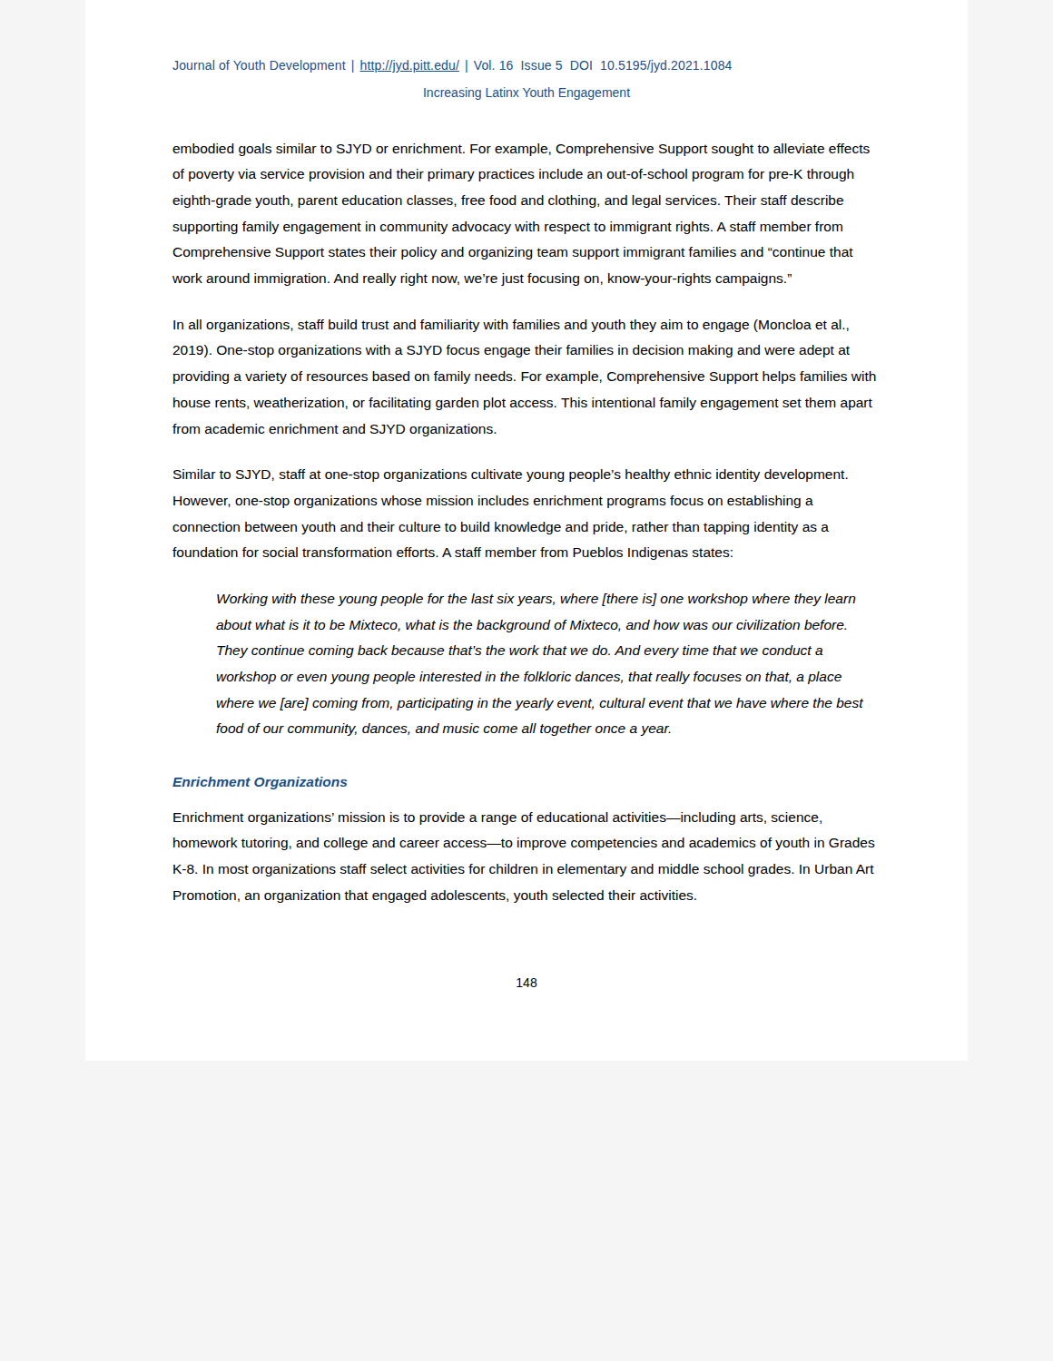Journal of Youth Development|http://jyd.pitt.edu/|Vol. 16 Issue 5 DOI 10.5195/jyd.2021.1084
Increasing Latinx Youth Engagement
embodied goals similar to SJYD or enrichment. For example, Comprehensive Support sought to alleviate effects of poverty via service provision and their primary practices include an out-of-school program for pre-K through eighth-grade youth, parent education classes, free food and clothing, and legal services. Their staff describe supporting family engagement in community advocacy with respect to immigrant rights. A staff member from Comprehensive Support states their policy and organizing team support immigrant families and “continue that work around immigration. And really right now, we’re just focusing on, know-your-rights campaigns.”
In all organizations, staff build trust and familiarity with families and youth they aim to engage (Moncloa et al., 2019). One-stop organizations with a SJYD focus engage their families in decision making and were adept at providing a variety of resources based on family needs. For example, Comprehensive Support helps families with house rents, weatherization, or facilitating garden plot access. This intentional family engagement set them apart from academic enrichment and SJYD organizations.
Similar to SJYD, staff at one-stop organizations cultivate young people’s healthy ethnic identity development. However, one-stop organizations whose mission includes enrichment programs focus on establishing a connection between youth and their culture to build knowledge and pride, rather than tapping identity as a foundation for social transformation efforts. A staff member from Pueblos Indigenas states:
Working with these young people for the last six years, where [there is] one workshop where they learn about what is it to be Mixteco, what is the background of Mixteco, and how was our civilization before. They continue coming back because that’s the work that we do. And every time that we conduct a workshop or even young people interested in the folkloric dances, that really focuses on that, a place where we [are] coming from, participating in the yearly event, cultural event that we have where the best food of our community, dances, and music come all together once a year.
Enrichment Organizations
Enrichment organizations’ mission is to provide a range of educational activities—including arts, science, homework tutoring, and college and career access—to improve competencies and academics of youth in Grades K-8. In most organizations staff select activities for children in elementary and middle school grades. In Urban Art Promotion, an organization that engaged adolescents, youth selected their activities.
148